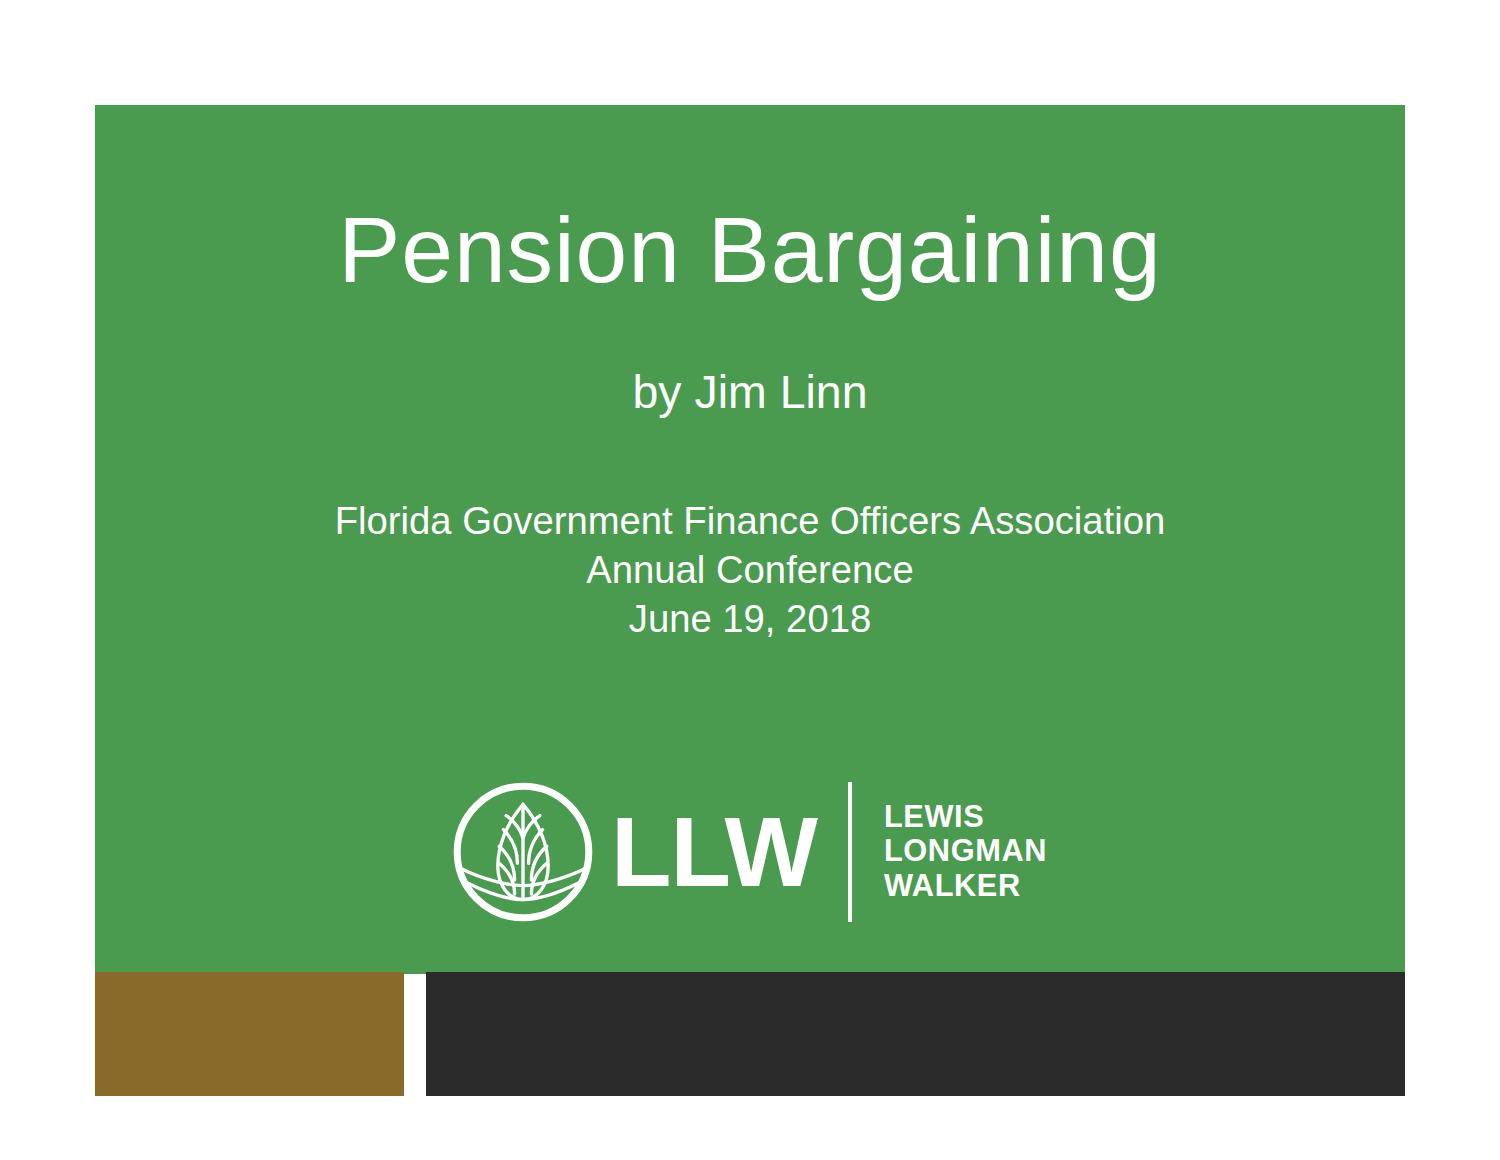Pension Bargaining
by Jim Linn
Florida Government Finance Officers Association
Annual Conference
June 19, 2018
LLW LEWIS
LONGMAN
WALKER